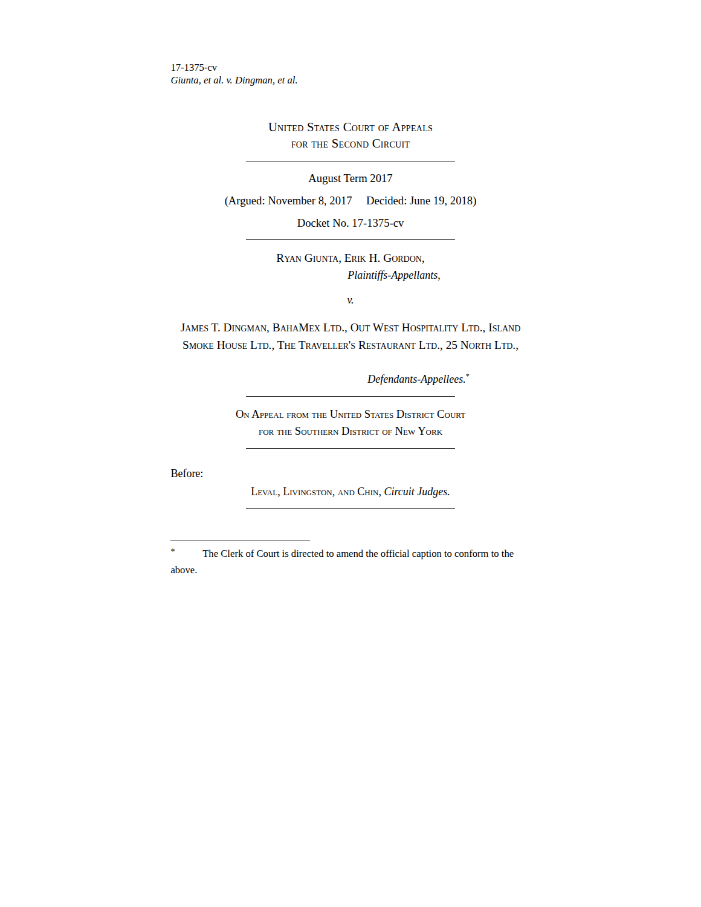17-1375-cv
Giunta, et al. v. Dingman, et al.
United States Court of Appeals
for the Second Circuit
August Term 2017
(Argued: November 8, 2017 Decided: June 19, 2018)
Docket No. 17-1375-cv
Ryan Giunta, Erik H. Gordon,
Plaintiffs-Appellants,
v.
James T. Dingman, BahaMex Ltd., Out West Hospitality Ltd., Island Smoke House Ltd., The Traveller's Restaurant Ltd., 25 North Ltd.,
Defendants-Appellees.*
On Appeal from the United States District Court
for the Southern District of New York
Before:
Leval, Livingston, and Chin, Circuit Judges.
*The Clerk of Court is directed to amend the official caption to conform to the above.